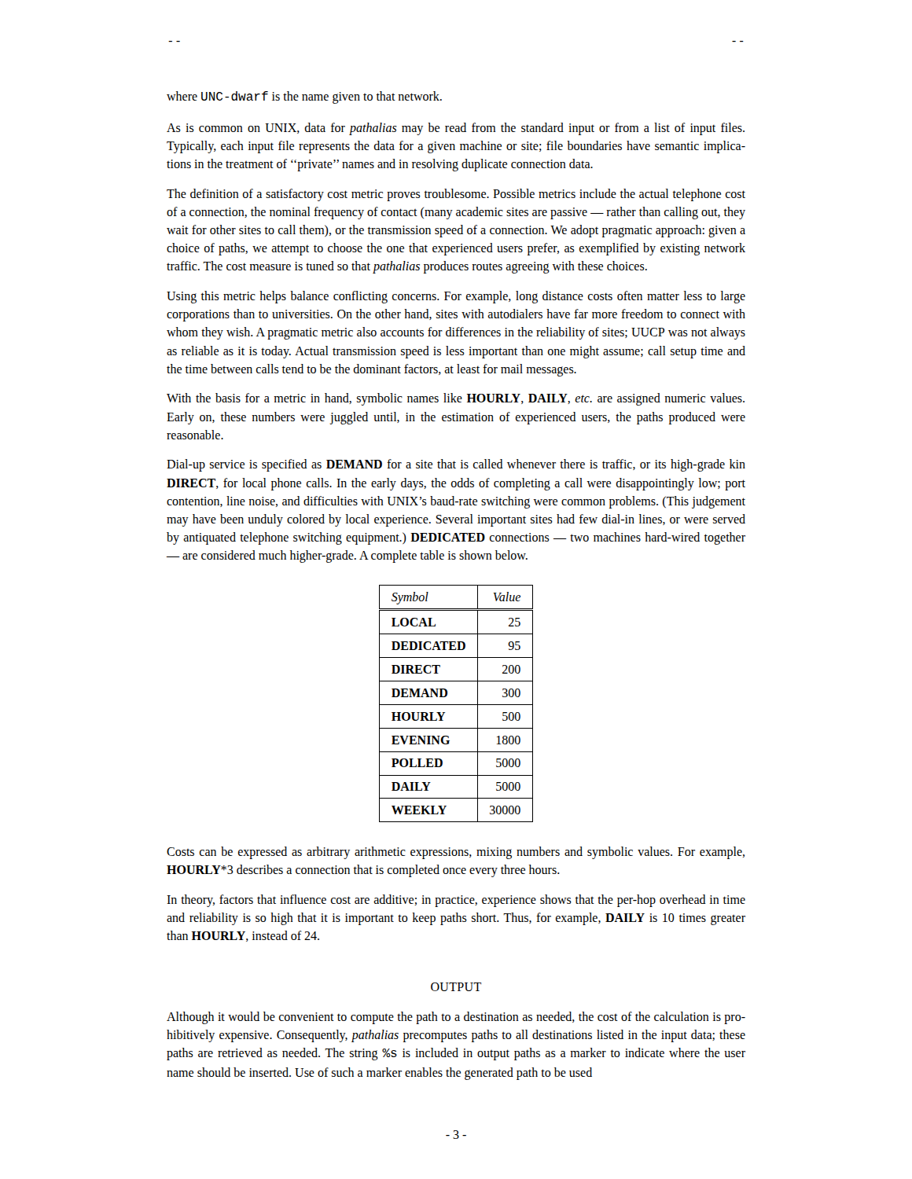----
where UNC-dwarf is the name given to that network.
As is common on UNIX, data for pathalias may be read from the standard input or from a list of input files. Typically, each input file represents the data for a given machine or site; file boundaries have semantic implications in the treatment of ‘‘private’’ names and in resolving duplicate connection data.
The definition of a satisfactory cost metric proves troublesome. Possible metrics include the actual telephone cost of a connection, the nominal frequency of contact (many academic sites are passive — rather than calling out, they wait for other sites to call them), or the transmission speed of a connection. We adopt pragmatic approach: given a choice of paths, we attempt to choose the one that experienced users prefer, as exemplified by existing network traffic. The cost measure is tuned so that pathalias produces routes agreeing with these choices.
Using this metric helps balance conflicting concerns. For example, long distance costs often matter less to large corporations than to universities. On the other hand, sites with autodialers have far more freedom to connect with whom they wish. A pragmatic metric also accounts for differences in the reliability of sites; UUCP was not always as reliable as it is today. Actual transmission speed is less important than one might assume; call setup time and the time between calls tend to be the dominant factors, at least for mail messages.
With the basis for a metric in hand, symbolic names like HOURLY, DAILY, etc. are assigned numeric values. Early on, these numbers were juggled until, in the estimation of experienced users, the paths produced were reasonable.
Dial-up service is specified as DEMAND for a site that is called whenever there is traffic, or its high-grade kin DIRECT, for local phone calls. In the early days, the odds of completing a call were disappointingly low; port contention, line noise, and difficulties with UNIX’s baud-rate switching were common problems. (This judgement may have been unduly colored by local experience. Several important sites had few dial-in lines, or were served by antiquated telephone switching equipment.) DEDICATED connections — two machines hard-wired together — are considered much higher-grade. A complete table is shown below.
| Symbol | Value |
| --- | --- |
| LOCAL | 25 |
| DEDICATED | 95 |
| DIRECT | 200 |
| DEMAND | 300 |
| HOURLY | 500 |
| EVENING | 1800 |
| POLLED | 5000 |
| DAILY | 5000 |
| WEEKLY | 30000 |
Costs can be expressed as arbitrary arithmetic expressions, mixing numbers and symbolic values. For example, HOURLY*3 describes a connection that is completed once every three hours.
In theory, factors that influence cost are additive; in practice, experience shows that the per-hop overhead in time and reliability is so high that it is important to keep paths short. Thus, for example, DAILY is 10 times greater than HOURLY, instead of 24.
OUTPUT
Although it would be convenient to compute the path to a destination as needed, the cost of the calculation is prohibitively expensive. Consequently, pathalias precomputes paths to all destinations listed in the input data; these paths are retrieved as needed. The string %s is included in output paths as a marker to indicate where the user name should be inserted. Use of such a marker enables the generated path to be used
- 3 -